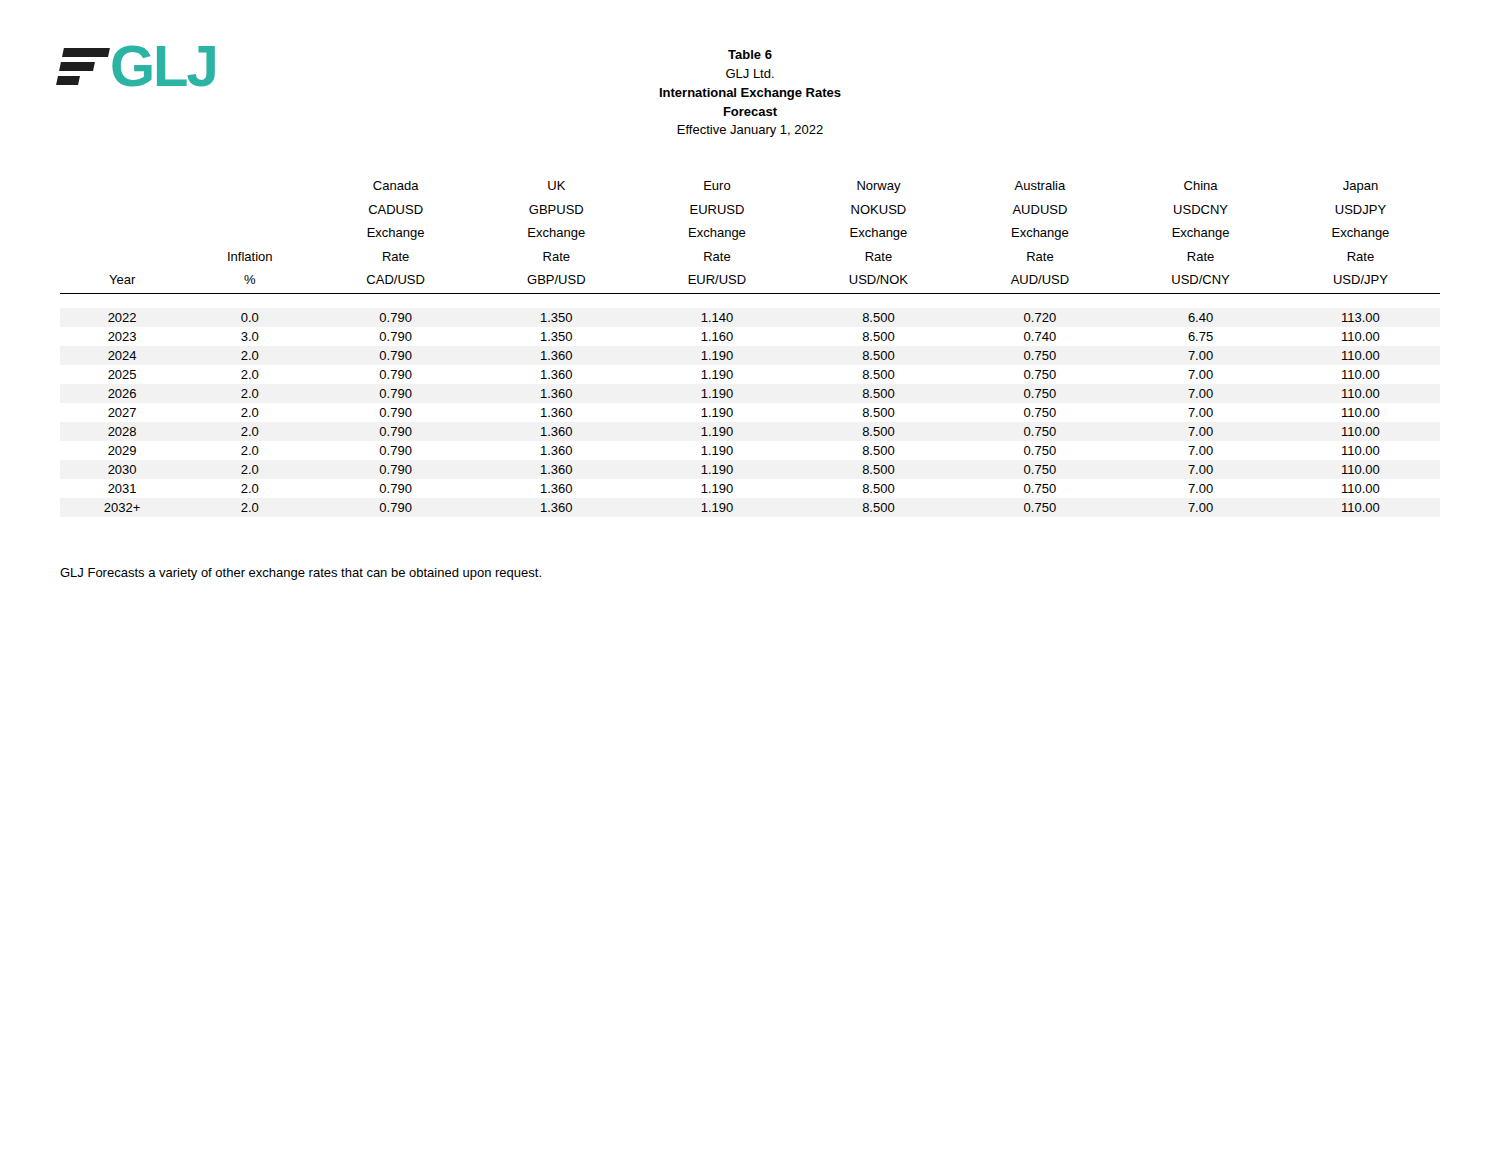GLJ
Table 6
GLJ Ltd.
International Exchange Rates
Forecast
Effective January 1, 2022
| | | Canada | UK | Euro | Norway | Australia | China | Japan |
| --- | --- | --- | --- | --- | --- | --- | --- | --- |
| | | CADUSD | GBPUSD | EURUSD | NOKUSD | AUDUSD | USDCNY | USDJPY |
| | | Exchange | Exchange | Exchange | Exchange | Exchange | Exchange | Exchange |
| | Inflation | Rate | Rate | Rate | Rate | Rate | Rate | Rate |
| Year | % | CAD/USD | GBP/USD | EUR/USD | USD/NOK | AUD/USD | USD/CNY | USD/JPY |
| 2022 | 0.0 | 0.790 | 1.350 | 1.140 | 8.500 | 0.720 | 6.40 | 113.00 |
| 2023 | 3.0 | 0.790 | 1.350 | 1.160 | 8.500 | 0.740 | 6.75 | 110.00 |
| 2024 | 2.0 | 0.790 | 1.360 | 1.190 | 8.500 | 0.750 | 7.00 | 110.00 |
| 2025 | 2.0 | 0.790 | 1.360 | 1.190 | 8.500 | 0.750 | 7.00 | 110.00 |
| 2026 | 2.0 | 0.790 | 1.360 | 1.190 | 8.500 | 0.750 | 7.00 | 110.00 |
| 2027 | 2.0 | 0.790 | 1.360 | 1.190 | 8.500 | 0.750 | 7.00 | 110.00 |
| 2028 | 2.0 | 0.790 | 1.360 | 1.190 | 8.500 | 0.750 | 7.00 | 110.00 |
| 2029 | 2.0 | 0.790 | 1.360 | 1.190 | 8.500 | 0.750 | 7.00 | 110.00 |
| 2030 | 2.0 | 0.790 | 1.360 | 1.190 | 8.500 | 0.750 | 7.00 | 110.00 |
| 2031 | 2.0 | 0.790 | 1.360 | 1.190 | 8.500 | 0.750 | 7.00 | 110.00 |
| 2032+ | 2.0 | 0.790 | 1.360 | 1.190 | 8.500 | 0.750 | 7.00 | 110.00 |
GLJ Forecasts a variety of other exchange rates that can be obtained upon request.